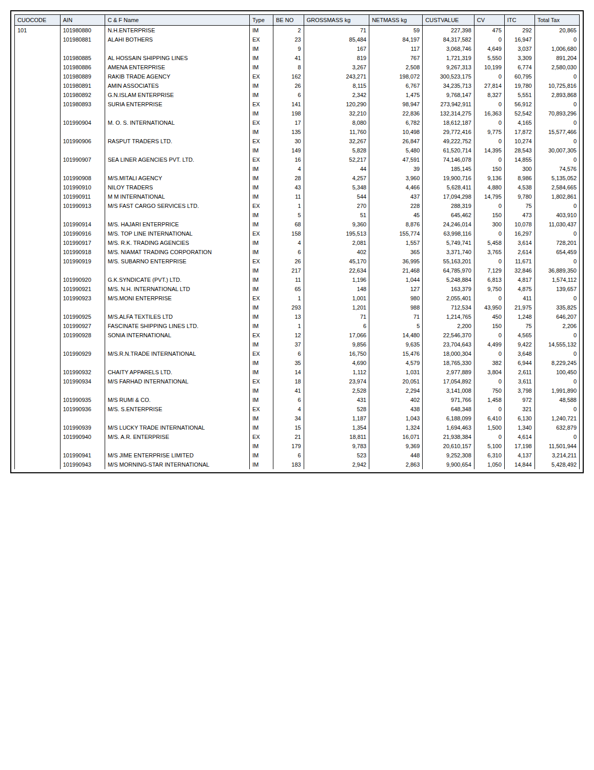Customs Agent Summary
| CUOCODE | AIN | C & F Name | Type | BE NO | GROSSMASS kg | NETMASS kg | CUSTVALUE | CV | ITC | Total Tax |
| --- | --- | --- | --- | --- | --- | --- | --- | --- | --- | --- |
| 101 | 101980880 | N.H.ENTERPRISE | IM | 2 | 71 | 59 | 227,398 | 475 | 292 | 20,865 |
| | 101980881 | ALAHI BOTHERS | EX | 23 | 85,484 | 84,197 | 84,317,582 | 0 | 16,947 | 0 |
| | | | IM | 9 | 167 | 117 | 3,068,746 | 4,649 | 3,037 | 1,006,680 |
| | 101980885 | AL HOSSAIN SHIPPING LINES | IM | 41 | 819 | 767 | 1,721,319 | 5,550 | 3,309 | 891,204 |
| | 101980886 | AMENA ENTERPRISE | IM | 8 | 3,267 | 2,508 | 9,267,313 | 10,199 | 6,774 | 2,580,030 |
| | 101980889 | RAKIB TRADE AGENCY | EX | 162 | 243,271 | 198,072 | 300,523,175 | 0 | 60,795 | 0 |
| | 101980891 | AMIN ASSOCIATES | IM | 26 | 8,115 | 6,767 | 34,235,713 | 27,814 | 19,780 | 10,725,816 |
| | 101980892 | G.N.ISLAM ENTERPRISE | IM | 6 | 2,342 | 1,475 | 9,768,147 | 8,327 | 5,551 | 2,893,868 |
| | 101980893 | SURIA ENTERPRISE | EX | 141 | 120,290 | 98,947 | 273,942,911 | 0 | 56,912 | 0 |
| | | | IM | 198 | 32,210 | 22,836 | 132,314,275 | 16,363 | 52,542 | 70,893,296 |
| | 101990904 | M. O. S. INTERNATIONAL | EX | 17 | 8,080 | 6,782 | 18,612,187 | 0 | 4,165 | 0 |
| | | | IM | 135 | 11,760 | 10,498 | 29,772,416 | 9,775 | 17,872 | 15,577,466 |
| | 101990906 | RASPUT TRADERS LTD. | EX | 30 | 32,267 | 26,847 | 49,222,752 | 0 | 10,274 | 0 |
| | | | IM | 149 | 5,828 | 5,480 | 61,520,714 | 14,395 | 28,543 | 30,007,305 |
| | 101990907 | SEA LINER AGENCIES PVT. LTD. | EX | 16 | 52,217 | 47,591 | 74,146,078 | 0 | 14,855 | 0 |
| | | | IM | 4 | 44 | 39 | 185,145 | 150 | 300 | 74,576 |
| | 101990908 | M/S.MITALI AGENCY | IM | 28 | 4,257 | 3,960 | 19,900,716 | 9,136 | 8,986 | 5,135,052 |
| | 101990910 | NILOY TRADERS | IM | 43 | 5,348 | 4,466 | 5,628,411 | 4,880 | 4,538 | 2,584,665 |
| | 101990911 | M M INTERNATIONAL | IM | 11 | 544 | 437 | 17,094,298 | 14,795 | 9,780 | 1,802,861 |
| | 101990913 | M/S FAST CARGO SERVICES LTD. | EX | 1 | 270 | 228 | 288,319 | 0 | 75 | 0 |
| | | | IM | 5 | 51 | 45 | 645,462 | 150 | 473 | 403,910 |
| | 101990914 | M/S. HAJARI ENTERPRICE | IM | 68 | 9,360 | 8,876 | 24,246,014 | 300 | 10,078 | 11,030,437 |
| | 101990916 | M/S. TOP LINE INTERNATIONAL | EX | 158 | 195,513 | 155,774 | 63,998,116 | 0 | 16,297 | 0 |
| | 101990917 | M/S. R.K. TRADING AGENCIES | IM | 4 | 2,081 | 1,557 | 5,749,741 | 5,458 | 3,614 | 728,201 |
| | 101990918 | M/S. NIAMAT TRADING CORPORATION | IM | 6 | 402 | 365 | 3,371,740 | 3,765 | 2,614 | 654,459 |
| | 101990919 | M/S. SUBARNO ENTERPRISE | EX | 26 | 45,170 | 36,995 | 55,163,201 | 0 | 11,671 | 0 |
| | | | IM | 217 | 22,634 | 21,468 | 64,785,970 | 7,129 | 32,846 | 36,889,350 |
| | 101990920 | G.K.SYNDICATE (PVT.) LTD. | IM | 11 | 1,196 | 1,044 | 5,248,884 | 6,813 | 4,817 | 1,574,112 |
| | 101990921 | M/S. N.H. INTERNATIONAL LTD | IM | 65 | 148 | 127 | 163,379 | 9,750 | 4,875 | 139,657 |
| | 101990923 | M/S.MONI ENTERPRISE | EX | 1 | 1,001 | 980 | 2,055,401 | 0 | 411 | 0 |
| | | | IM | 293 | 1,201 | 988 | 712,534 | 43,950 | 21,975 | 335,825 |
| | 101990925 | M/S.ALFA TEXTILES LTD | IM | 13 | 71 | 71 | 1,214,765 | 450 | 1,248 | 646,207 |
| | 101990927 | FASCINATE SHIPPING LINES LTD. | IM | 1 | 6 | 5 | 2,200 | 150 | 75 | 2,206 |
| | 101990928 | SONIA INTERNATIONAL | EX | 12 | 17,066 | 14,480 | 22,546,370 | 0 | 4,565 | 0 |
| | | | IM | 37 | 9,856 | 9,635 | 23,704,643 | 4,499 | 9,422 | 14,555,132 |
| | 101990929 | M/S.R.N.TRADE INTERNATIONAL | EX | 6 | 16,750 | 15,476 | 18,000,304 | 0 | 3,648 | 0 |
| | | | IM | 35 | 4,690 | 4,579 | 18,765,330 | 382 | 6,944 | 8,229,245 |
| | 101990932 | CHAITY APPARELS LTD. | IM | 14 | 1,112 | 1,031 | 2,977,889 | 3,804 | 2,611 | 100,450 |
| | 101990934 | M/S FARHAD INTERNATIONAL | EX | 18 | 23,974 | 20,051 | 17,054,892 | 0 | 3,611 | 0 |
| | | | IM | 41 | 2,528 | 2,294 | 3,141,008 | 750 | 3,798 | 1,991,890 |
| | 101990935 | M/S RUMI & CO. | IM | 6 | 431 | 402 | 971,766 | 1,458 | 972 | 48,588 |
| | 101990936 | M/S. S.ENTERPRISE | EX | 4 | 528 | 438 | 648,348 | 0 | 321 | 0 |
| | | | IM | 34 | 1,187 | 1,043 | 6,188,099 | 6,410 | 6,130 | 1,240,721 |
| | 101990939 | M/S LUCKY TRADE INTERNATIONAL | IM | 15 | 1,354 | 1,324 | 1,694,463 | 1,500 | 1,340 | 632,879 |
| | 101990940 | M/S. A.R. ENTERPRISE | EX | 21 | 18,811 | 16,071 | 21,938,384 | 0 | 4,614 | 0 |
| | | | IM | 179 | 9,783 | 9,369 | 20,610,157 | 5,100 | 17,198 | 11,501,944 |
| | 101990941 | M/S JIME ENTERPRISE LIMITED | IM | 6 | 523 | 448 | 9,252,308 | 6,310 | 4,137 | 3,214,211 |
| | 101990943 | M/S MORNING-STAR INTERNATIONAL | IM | 183 | 2,942 | 2,863 | 9,900,654 | 1,050 | 14,844 | 5,428,492 |